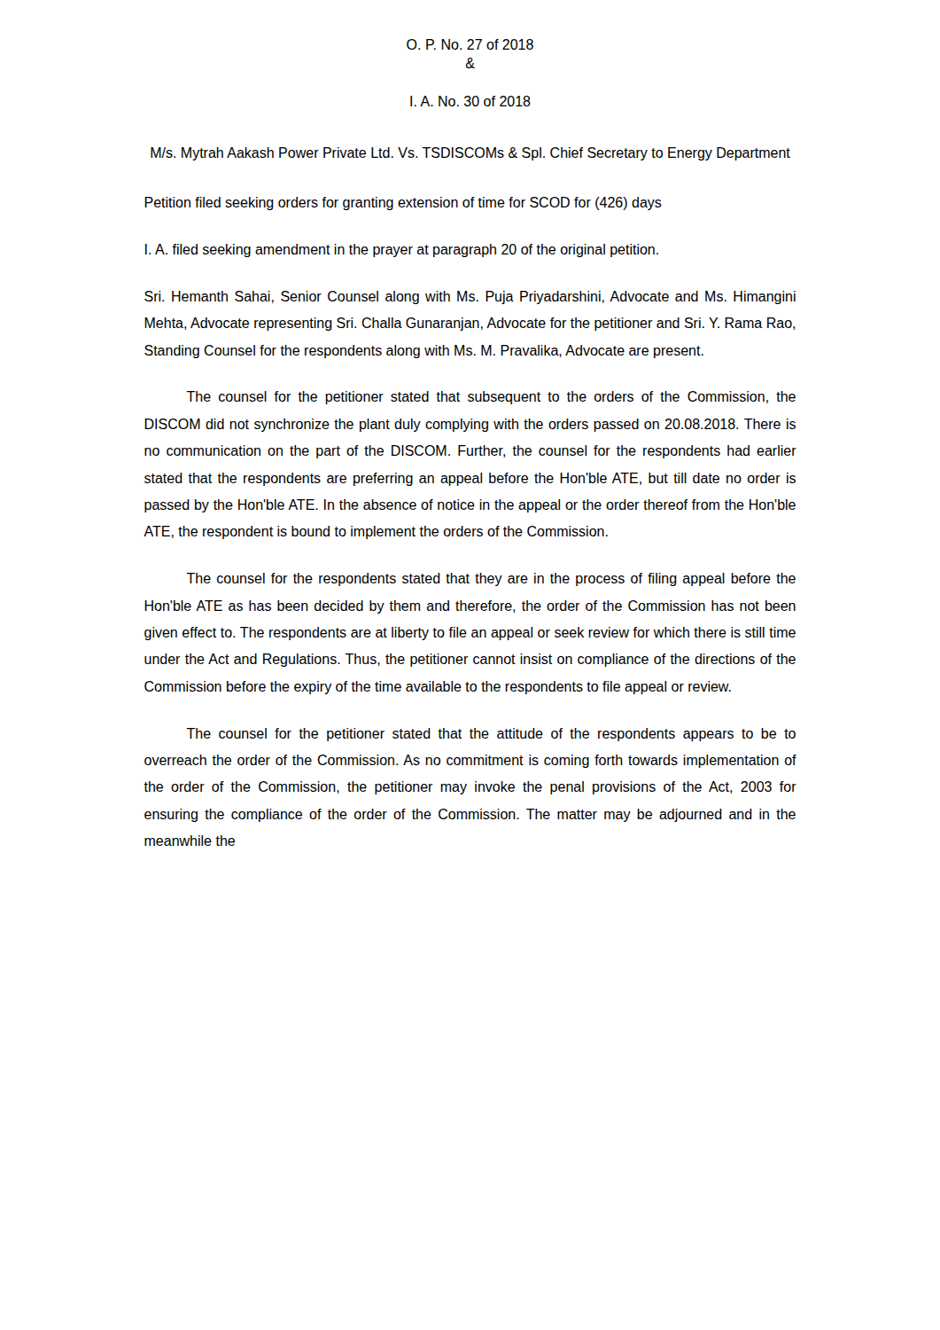O. P. No. 27 of 2018
&
I. A. No. 30 of 2018
M/s. Mytrah Aakash Power Private Ltd. Vs. TSDISCOMs & Spl. Chief Secretary to Energy Department
Petition filed seeking orders for granting extension of time for SCOD for (426) days
I. A. filed seeking amendment in the prayer at paragraph 20 of the original petition.
Sri. Hemanth Sahai, Senior Counsel along with Ms. Puja Priyadarshini, Advocate and Ms. Himangini Mehta, Advocate representing Sri. Challa Gunaranjan, Advocate for the petitioner and Sri. Y. Rama Rao, Standing Counsel for the respondents along with Ms. M. Pravalika, Advocate are present.
The counsel for the petitioner stated that subsequent to the orders of the Commission, the DISCOM did not synchronize the plant duly complying with the orders passed on 20.08.2018. There is no communication on the part of the DISCOM. Further, the counsel for the respondents had earlier stated that the respondents are preferring an appeal before the Hon'ble ATE, but till date no order is passed by the Hon'ble ATE. In the absence of notice in the appeal or the order thereof from the Hon'ble ATE, the respondent is bound to implement the orders of the Commission.
The counsel for the respondents stated that they are in the process of filing appeal before the Hon'ble ATE as has been decided by them and therefore, the order of the Commission has not been given effect to. The respondents are at liberty to file an appeal or seek review for which there is still time under the Act and Regulations. Thus, the petitioner cannot insist on compliance of the directions of the Commission before the expiry of the time available to the respondents to file appeal or review.
The counsel for the petitioner stated that the attitude of the respondents appears to be to overreach the order of the Commission. As no commitment is coming forth towards implementation of the order of the Commission, the petitioner may invoke the penal provisions of the Act, 2003 for ensuring the compliance of the order of the Commission. The matter may be adjourned and in the meanwhile the